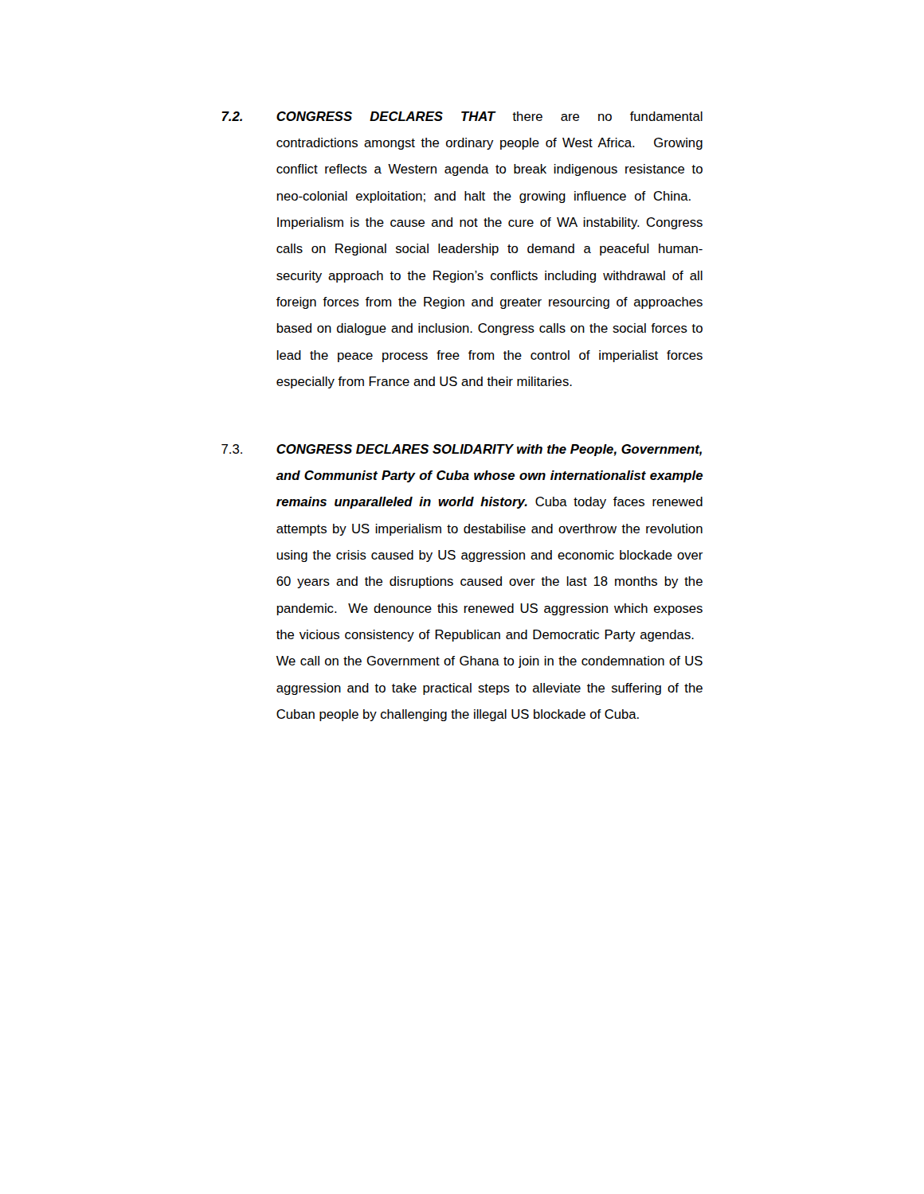7.2.
CONGRESS DECLARES THAT there are no fundamental contradictions amongst the ordinary people of West Africa. Growing conflict reflects a Western agenda to break indigenous resistance to neo-colonial exploitation; and halt the growing influence of China. Imperialism is the cause and not the cure of WA instability. Congress calls on Regional social leadership to demand a peaceful human-security approach to the Region’s conflicts including withdrawal of all foreign forces from the Region and greater resourcing of approaches based on dialogue and inclusion. Congress calls on the social forces to lead the peace process free from the control of imperialist forces especially from France and US and their militaries.
7.3.
CONGRESS DECLARES SOLIDARITY with the People, Government, and Communist Party of Cuba whose own internationalist example remains unparalleled in world history. Cuba today faces renewed attempts by US imperialism to destabilise and overthrow the revolution using the crisis caused by US aggression and economic blockade over 60 years and the disruptions caused over the last 18 months by the pandemic. We denounce this renewed US aggression which exposes the vicious consistency of Republican and Democratic Party agendas. We call on the Government of Ghana to join in the condemnation of US aggression and to take practical steps to alleviate the suffering of the Cuban people by challenging the illegal US blockade of Cuba.